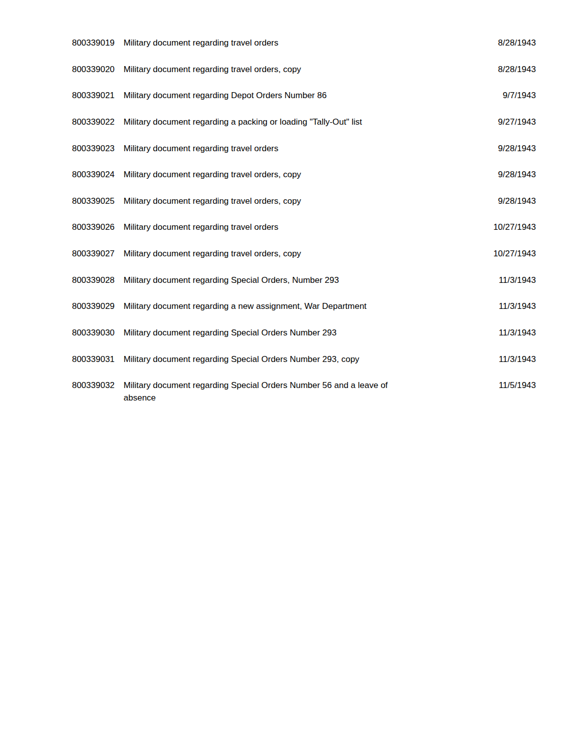| 800339019 | Military document regarding travel orders | 8/28/1943 |
| 800339020 | Military document regarding travel orders, copy | 8/28/1943 |
| 800339021 | Military document regarding Depot Orders Number 86 | 9/7/1943 |
| 800339022 | Military document regarding a packing or loading "Tally-Out" list | 9/27/1943 |
| 800339023 | Military document regarding travel orders | 9/28/1943 |
| 800339024 | Military document regarding travel orders, copy | 9/28/1943 |
| 800339025 | Military document regarding travel orders, copy | 9/28/1943 |
| 800339026 | Military document regarding travel orders | 10/27/1943 |
| 800339027 | Military document regarding travel orders, copy | 10/27/1943 |
| 800339028 | Military document regarding Special Orders, Number 293 | 11/3/1943 |
| 800339029 | Military document regarding a new assignment, War Department | 11/3/1943 |
| 800339030 | Military document regarding Special Orders Number 293 | 11/3/1943 |
| 800339031 | Military document regarding Special Orders Number 293, copy | 11/3/1943 |
| 800339032 | Military document regarding Special Orders Number 56 and a leave of absence | 11/5/1943 |